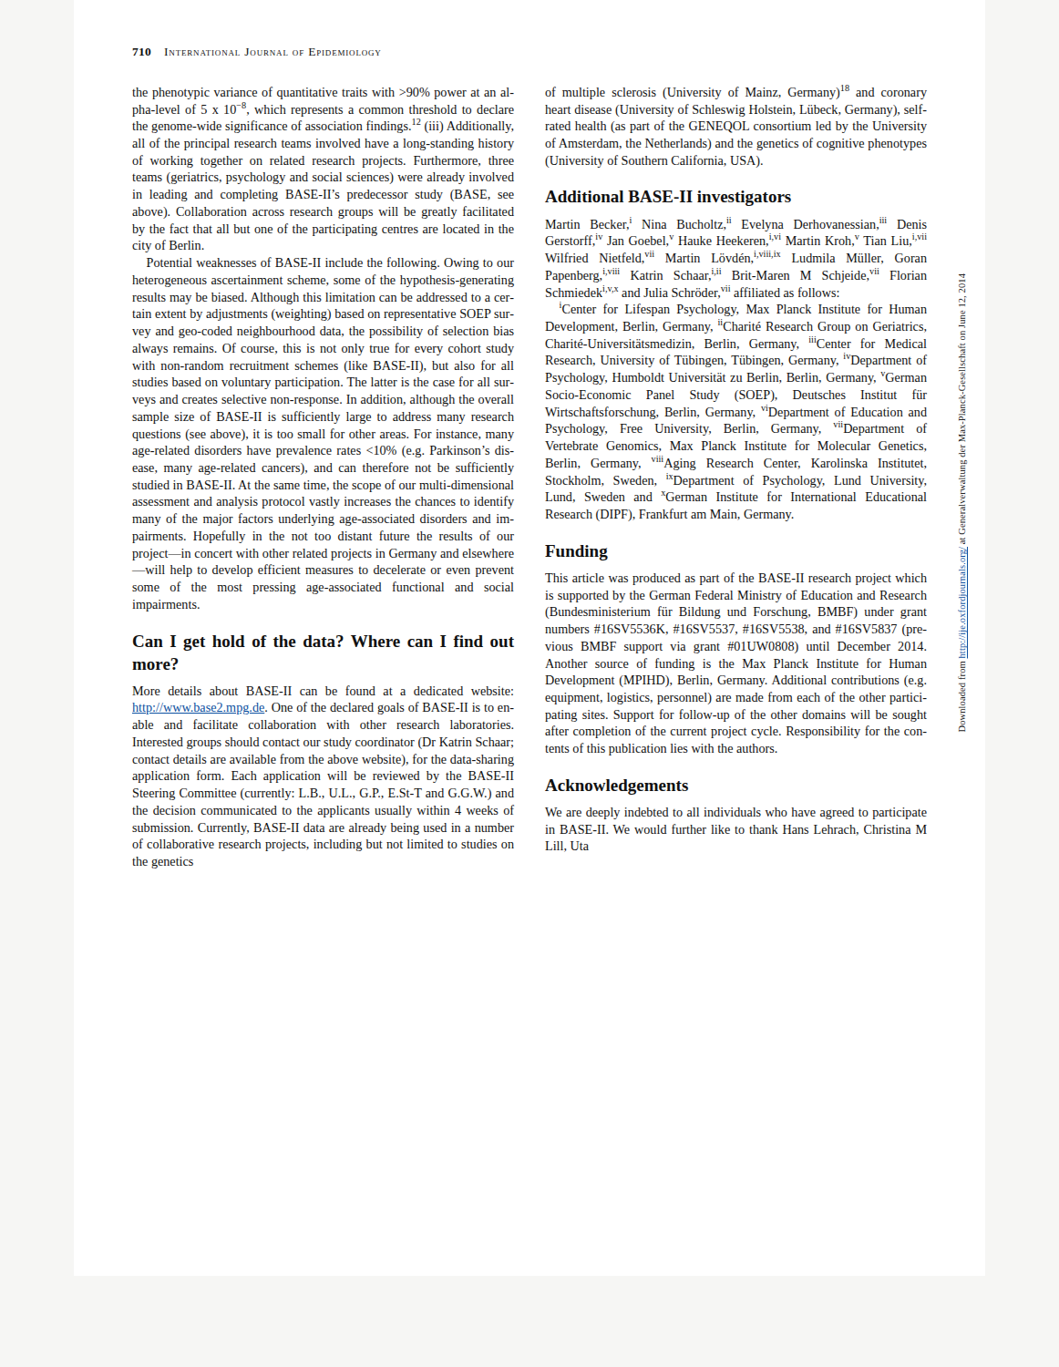710 International Journal of Epidemiology
Downloaded from http://ije.oxfordjournals.org/ at Generalverwaltung der Max-Planck-Gesellschaft on June 12, 2014
the phenotypic variance of quantitative traits with >90% power at an alpha-level of 5 x 10−8, which represents a common threshold to declare the genome-wide significance of association findings.12 (iii) Additionally, all of the principal research teams involved have a long-standing history of working together on related research projects. Furthermore, three teams (geriatrics, psychology and social sciences) were already involved in leading and completing BASE-II’s predecessor study (BASE, see above). Collaboration across research groups will be greatly facilitated by the fact that all but one of the participating centres are located in the city of Berlin.
Potential weaknesses of BASE-II include the following. Owing to our heterogeneous ascertainment scheme, some of the hypothesis-generating results may be biased. Although this limitation can be addressed to a certain extent by adjustments (weighting) based on representative SOEP survey and geo-coded neighbourhood data, the possibility of selection bias always remains. Of course, this is not only true for every cohort study with non-random recruitment schemes (like BASE-II), but also for all studies based on voluntary participation. The latter is the case for all surveys and creates selective non-response. In addition, although the overall sample size of BASE-II is sufficiently large to address many research questions (see above), it is too small for other areas. For instance, many age-related disorders have prevalence rates <10% (e.g. Parkinson’s disease, many age-related cancers), and can therefore not be sufficiently studied in BASE-II. At the same time, the scope of our multi-dimensional assessment and analysis protocol vastly increases the chances to identify many of the major factors underlying age-associated disorders and impairments. Hopefully in the not too distant future the results of our project—in concert with other related projects in Germany and elsewhere—will help to develop efficient measures to decelerate or even prevent some of the most pressing age-associated functional and social impairments.
Can I get hold of the data? Where can I find out more?
More details about BASE-II can be found at a dedicated website: http://www.base2.mpg.de. One of the declared goals of BASE-II is to enable and facilitate collaboration with other research laboratories. Interested groups should contact our study coordinator (Dr Katrin Schaar; contact details are available from the above website), for the data-sharing application form. Each application will be reviewed by the BASE-II Steering Committee (currently: L.B., U.L., G.P., E.St-T and G.G.W.) and the decision communicated to the applicants usually within 4 weeks of submission. Currently, BASE-II data are already being used in a number of collaborative research projects, including but not limited to studies on the genetics
of multiple sclerosis (University of Mainz, Germany)18 and coronary heart disease (University of Schleswig Holstein, Lübeck, Germany), self-rated health (as part of the GENEQOL consortium led by the University of Amsterdam, the Netherlands) and the genetics of cognitive phenotypes (University of Southern California, USA).
Additional BASE-II investigators
Martin Becker,i Nina Bucholtz,ii Evelyna Derhovanessian,iii Denis Gerstorff,iv Jan Goebel,v Hauke Heekeren,i,vi Martin Kroh,v Tian Liu,i,vii Wilfried Nietfeld,vii Martin Lövdén,i,viii,ix Ludmila Müller, Goran Papenberg,i,viii Katrin Schaar,i,ii Brit-Maren M Schjeide,vii Florian Schmiedeki,v,x and Julia Schröder,vii affiliated as follows:
iCenter for Lifespan Psychology, Max Planck Institute for Human Development, Berlin, Germany, iiCharité Research Group on Geriatrics, Charité-Universitätsmedizin, Berlin, Germany, iiiCenter for Medical Research, University of Tübingen, Tübingen, Germany, ivDepartment of Psychology, Humboldt Universität zu Berlin, Berlin, Germany, vGerman Socio-Economic Panel Study (SOEP), Deutsches Institut für Wirtschaftsforschung, Berlin, Germany, viDepartment of Education and Psychology, Free University, Berlin, Germany, viiDepartment of Vertebrate Genomics, Max Planck Institute for Molecular Genetics, Berlin, Germany, viiiAging Research Center, Karolinska Institutet, Stockholm, Sweden, ixDepartment of Psychology, Lund University, Lund, Sweden and xGerman Institute for International Educational Research (DIPF), Frankfurt am Main, Germany.
Funding
This article was produced as part of the BASE-II research project which is supported by the German Federal Ministry of Education and Research (Bundesministerium für Bildung und Forschung, BMBF) under grant numbers #16SV5536K, #16SV5537, #16SV5538, and #16SV5837 (previous BMBF support via grant #01UW0808) until December 2014. Another source of funding is the Max Planck Institute for Human Development (MPIHD), Berlin, Germany. Additional contributions (e.g. equipment, logistics, personnel) are made from each of the other participating sites. Support for follow-up of the other domains will be sought after completion of the current project cycle. Responsibility for the contents of this publication lies with the authors.
Acknowledgements
We are deeply indebted to all individuals who have agreed to participate in BASE-II. We would further like to thank Hans Lehrach, Christina M Lill, Uta